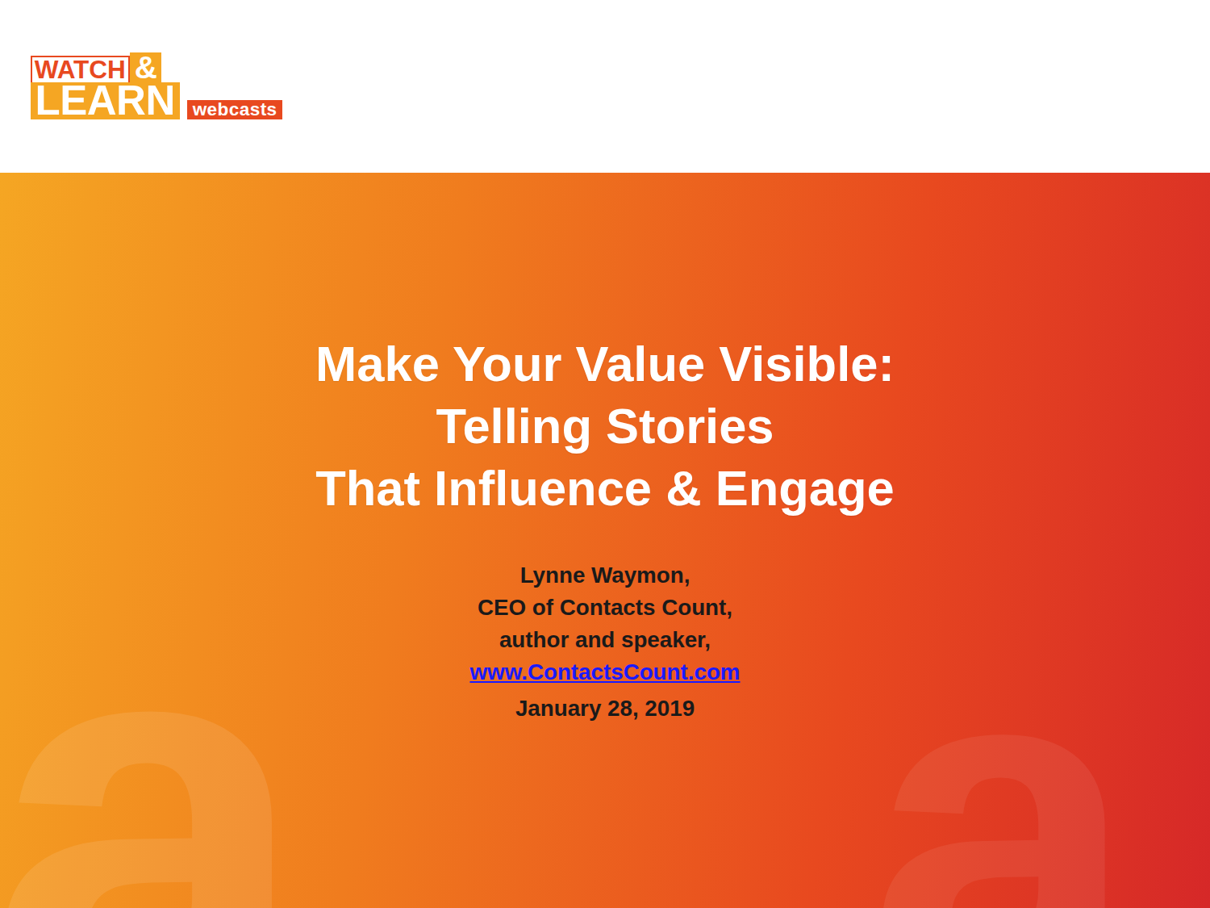WATCH&
LEARN webcasts
Make Your Value Visible:
Telling Stories
That Influence & Engage
Lynne Waymon,
CEO of Contacts Count,
author and speaker,
www.ContactsCount.com January 28, 2019